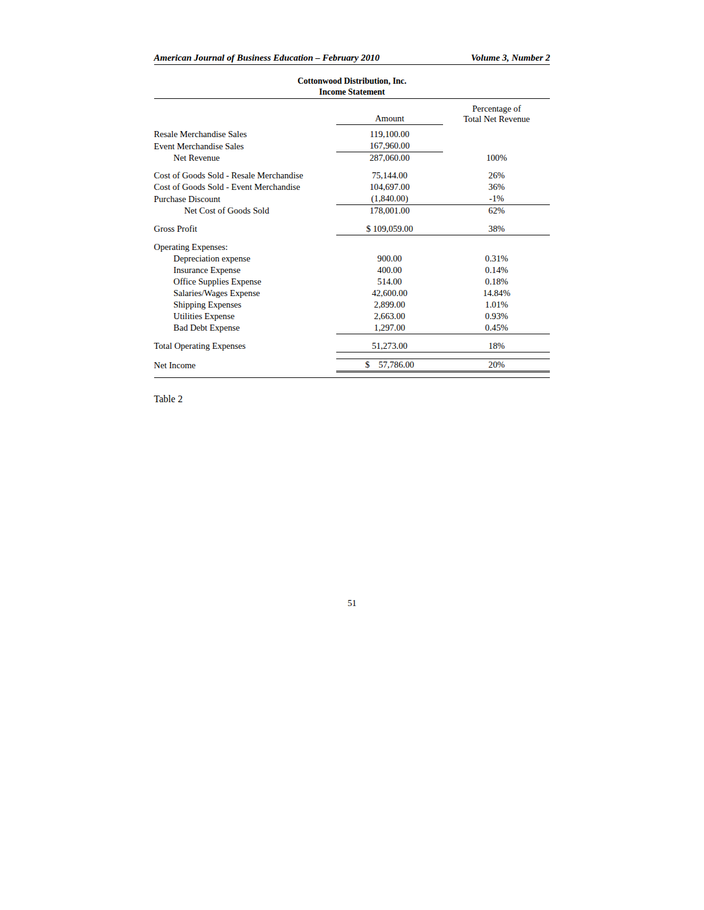American Journal of Business Education – February 2010 Volume 3, Number 2
Cottonwood Distribution, Inc.
Income Statement
| | Amount | Percentage of Total Net Revenue |
| Resale Merchandise Sales | 119,100.00 | |
| Event Merchandise Sales | 167,960.00 | |
| Net Revenue | 287,060.00 | 100% |
| Cost of Goods Sold - Resale Merchandise | 75,144.00 | 26% |
| Cost of Goods Sold - Event Merchandise | 104,697.00 | 36% |
| Purchase Discount | (1,840.00) | -1% |
| Net Cost of Goods Sold | 178,001.00 | 62% |
| Gross Profit | $ 109,059.00 | 38% |
| Operating Expenses: | | |
| Depreciation expense | 900.00 | 0.31% |
| Insurance Expense | 400.00 | 0.14% |
| Office Supplies Expense | 514.00 | 0.18% |
| Salaries/Wages Expense | 42,600.00 | 14.84% |
| Shipping Expenses | 2,899.00 | 1.01% |
| Utilities Expense | 2,663.00 | 0.93% |
| Bad Debt Expense | 1,297.00 | 0.45% |
| Total Operating Expenses | 51,273.00 | 18% |
| Net Income | $ 57,786.00 | 20% |
Table 2
51